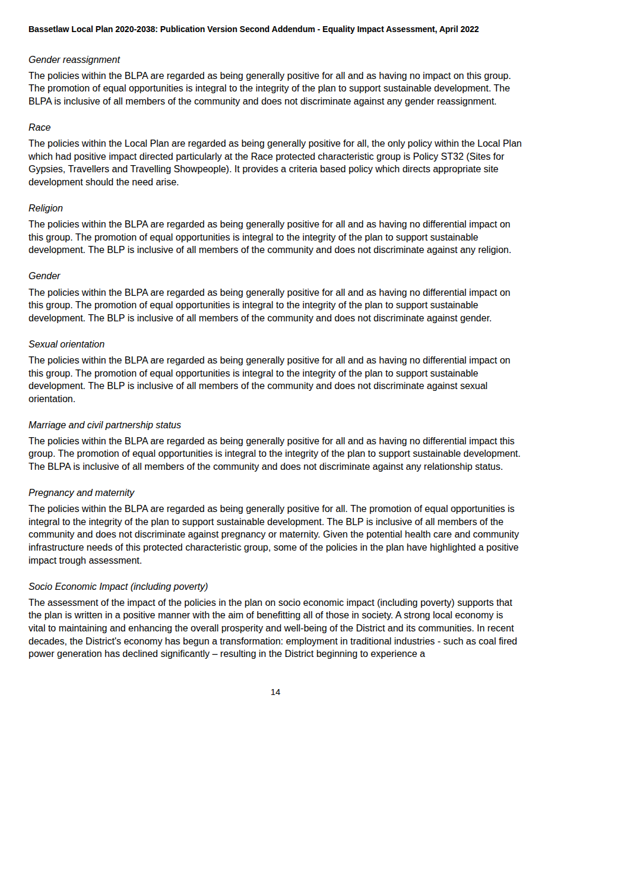Bassetlaw Local Plan 2020-2038: Publication Version Second Addendum - Equality Impact Assessment, April 2022
Gender reassignment
The policies within the BLPA are regarded as being generally positive for all and as having no impact on this group. The promotion of equal opportunities is integral to the integrity of the plan to support sustainable development. The BLPA is inclusive of all members of the community and does not discriminate against any gender reassignment.
Race
The policies within the Local Plan are regarded as being generally positive for all, the only policy within the Local Plan which had positive impact directed particularly at the Race protected characteristic group is Policy ST32 (Sites for Gypsies, Travellers and Travelling Showpeople). It provides a criteria based policy which directs appropriate site development should the need arise.
Religion
The policies within the BLPA are regarded as being generally positive for all and as having no differential impact on this group. The promotion of equal opportunities is integral to the integrity of the plan to support sustainable development. The BLP is inclusive of all members of the community and does not discriminate against any religion.
Gender
The policies within the BLPA are regarded as being generally positive for all and as having no differential impact on this group. The promotion of equal opportunities is integral to the integrity of the plan to support sustainable development. The BLP is inclusive of all members of the community and does not discriminate against gender.
Sexual orientation
The policies within the BLPA are regarded as being generally positive for all and as having no differential impact on this group. The promotion of equal opportunities is integral to the integrity of the plan to support sustainable development. The BLP is inclusive of all members of the community and does not discriminate against sexual orientation.
Marriage and civil partnership status
The policies within the BLPA are regarded as being generally positive for all and as having no differential impact this group. The promotion of equal opportunities is integral to the integrity of the plan to support sustainable development. The BLPA is inclusive of all members of the community and does not discriminate against any relationship status.
Pregnancy and maternity
The policies within the BLPA are regarded as being generally positive for all. The promotion of equal opportunities is integral to the integrity of the plan to support sustainable development. The BLP is inclusive of all members of the community and does not discriminate against pregnancy or maternity. Given the potential health care and community infrastructure needs of this protected characteristic group, some of the policies in the plan have highlighted a positive impact trough assessment.
Socio Economic Impact (including poverty)
The assessment of the impact of the policies in the plan on socio economic impact (including poverty) supports that the plan is written in a positive manner with the aim of benefitting all of those in society. A strong local economy is vital to maintaining and enhancing the overall prosperity and well-being of the District and its communities. In recent decades, the District's economy has begun a transformation: employment in traditional industries - such as coal fired power generation has declined significantly – resulting in the District beginning to experience a
14